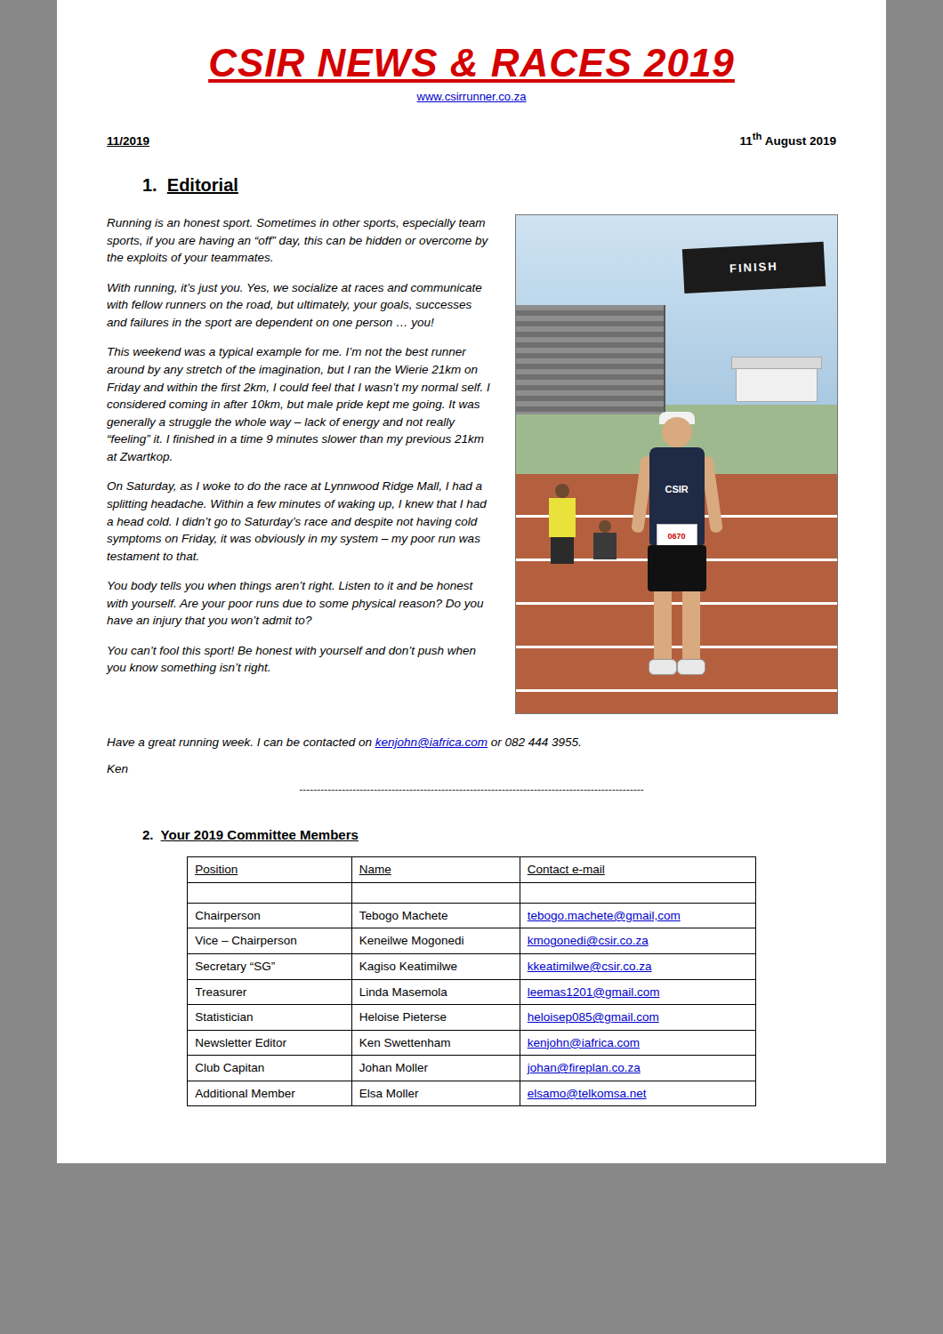CSIR NEWS & RACES 2019
www.csirrunner.co.za
11/2019 11th August 2019
1. Editorial
Running is an honest sport. Sometimes in other sports, especially team sports, if you are having an “off” day, this can be hidden or overcome by the exploits of your teammates.
With running, it’s just you. Yes, we socialize at races and communicate with fellow runners on the road, but ultimately, your goals, successes and failures in the sport are dependent on one person … you!
This weekend was a typical example for me. I’m not the best runner around by any stretch of the imagination, but I ran the Wierie 21km on Friday and within the first 2km, I could feel that I wasn’t my normal self. I considered coming in after 10km, but male pride kept me going. It was generally a struggle the whole way – lack of energy and not really “feeling” it. I finished in a time 9 minutes slower than my previous 21km at Zwartkop.
On Saturday, as I woke to do the race at Lynnwood Ridge Mall, I had a splitting headache. Within a few minutes of waking up, I knew that I had a head cold. I didn’t go to Saturday’s race and despite not having cold symptoms on Friday, it was obviously in my system – my poor run was testament to that.
You body tells you when things aren’t right. Listen to it and be honest with yourself. Are your poor runs due to some physical reason? Do you have an injury that you won’t admit to?
You can’t fool this sport! Be honest with yourself and don’t push when you know something isn’t right.
FINISH
0670
Have a great running week. I can be contacted on kenjohn@iafrica.com or 082 444 3955.
Ken
-------------------------------------------------------------------------------------------------
2. Your 2019 Committee Members
| Position | Name | Contact e-mail |
| Chairperson | Tebogo Machete | tebogo.machete@gmail,com |
| Vice – Chairperson | Keneilwe Mogonedi | kmogonedi@csir.co.za |
| Secretary “SG” | Kagiso Keatimilwe | kkeatimilwe@csir.co.za |
| Treasurer | Linda Masemola | leemas1201@gmail.com |
| Statistician | Heloise Pieterse | heloisep085@gmail.com |
| Newsletter Editor | Ken Swettenham | kenjohn@iafrica.com |
| Club Capitan | Johan Moller | johan@fireplan.co.za |
| Additional Member | Elsa Moller | elsamo@telkomsa.net |